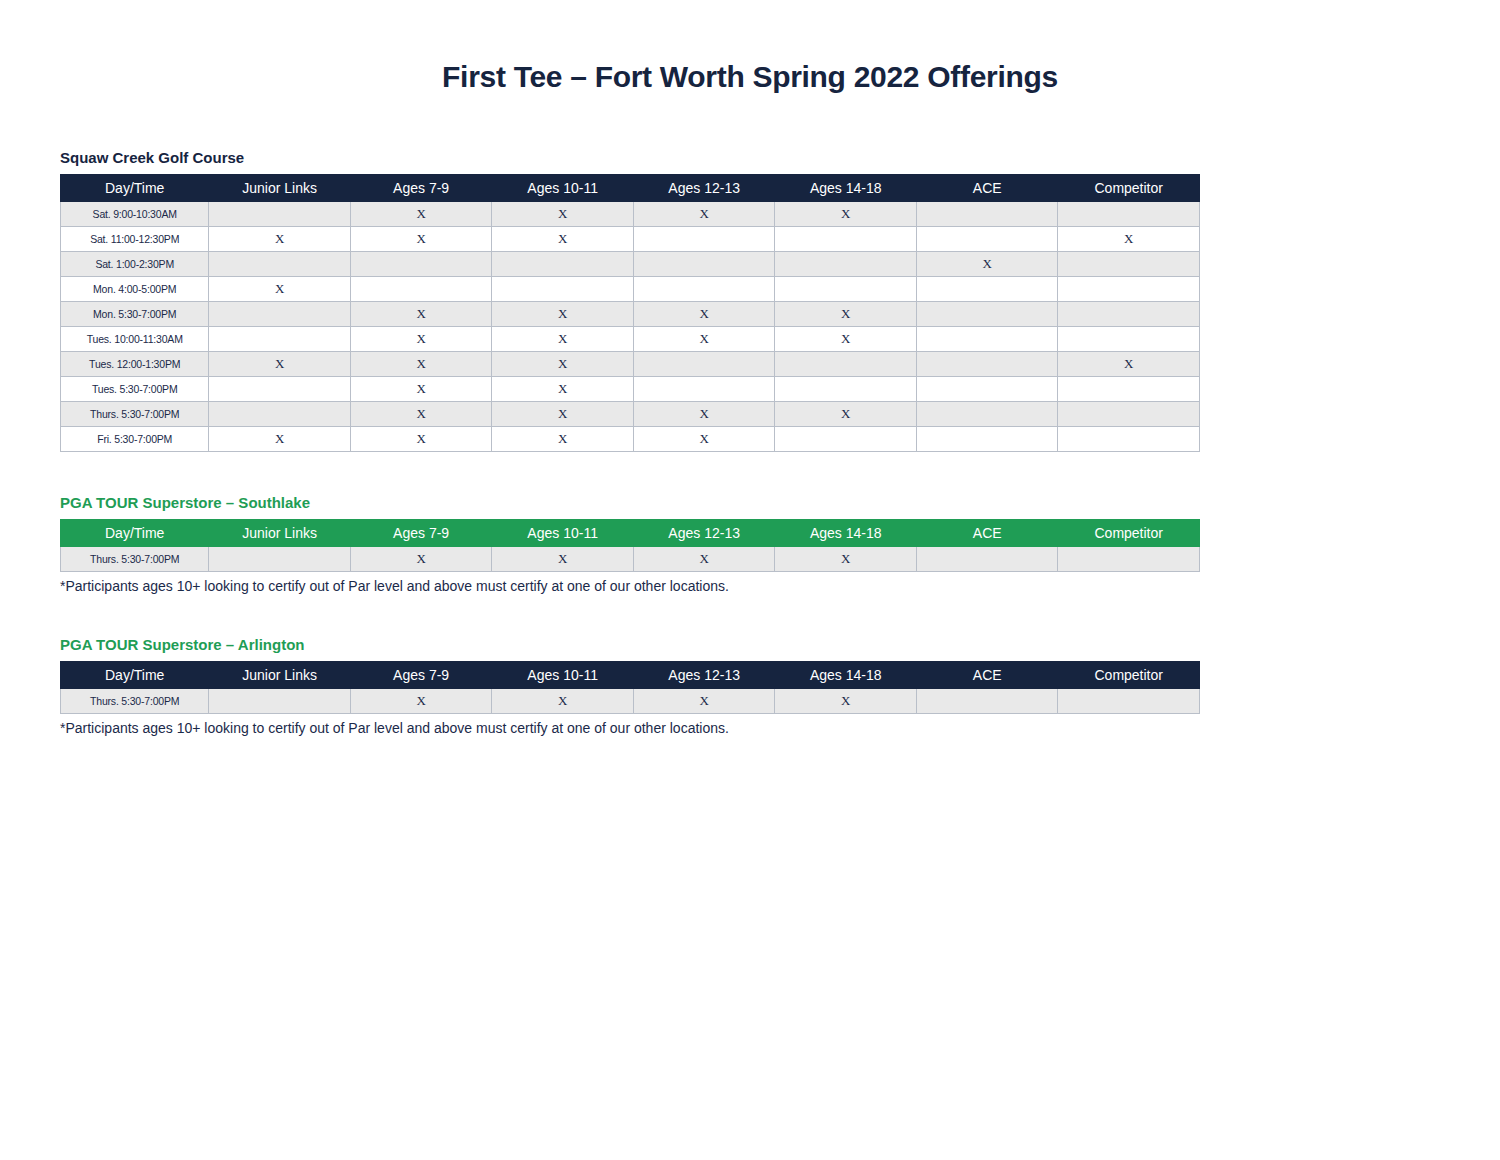First Tee – Fort Worth Spring 2022 Offerings
Squaw Creek Golf Course
| Day/Time | Junior Links | Ages 7-9 | Ages 10-11 | Ages 12-13 | Ages 14-18 | ACE | Competitor |
| --- | --- | --- | --- | --- | --- | --- | --- |
| Sat. 9:00-10:30AM | | X | X | X | X | | |
| Sat. 11:00-12:30PM | X | X | X | | | | X |
| Sat. 1:00-2:30PM | | | | | | X | |
| Mon. 4:00-5:00PM | X | | | | | | |
| Mon. 5:30-7:00PM | | X | X | X | X | | |
| Tues. 10:00-11:30AM | | X | X | X | X | | |
| Tues. 12:00-1:30PM | X | X | X | | | | X |
| Tues. 5:30-7:00PM | | X | X | | | | |
| Thurs. 5:30-7:00PM | | X | X | X | X | | |
| Fri. 5:30-7:00PM | X | X | X | X | | | |
PGA TOUR Superstore – Southlake
| Day/Time | Junior Links | Ages 7-9 | Ages 10-11 | Ages 12-13 | Ages 14-18 | ACE | Competitor |
| --- | --- | --- | --- | --- | --- | --- | --- |
| Thurs. 5:30-7:00PM | | X | X | X | X | | |
*Participants ages 10+ looking to certify out of Par level and above must certify at one of our other locations.
PGA TOUR Superstore – Arlington
| Day/Time | Junior Links | Ages 7-9 | Ages 10-11 | Ages 12-13 | Ages 14-18 | ACE | Competitor |
| --- | --- | --- | --- | --- | --- | --- | --- |
| Thurs. 5:30-7:00PM | | X | X | X | X | | |
*Participants ages 10+ looking to certify out of Par level and above must certify at one of our other locations.